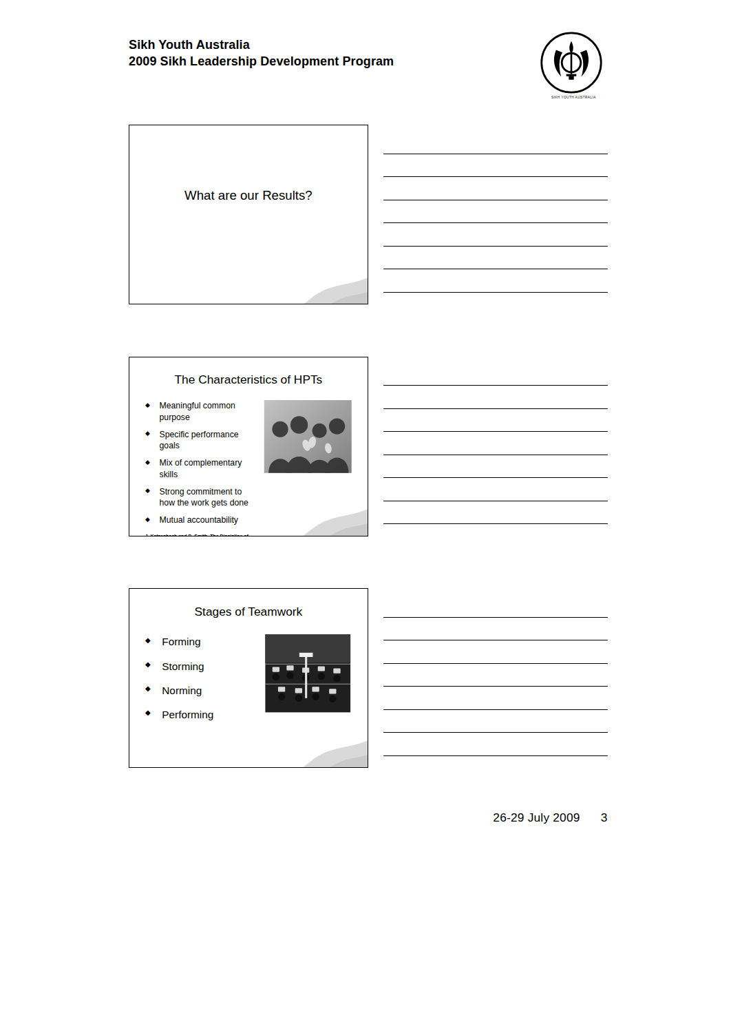Sikh Youth Australia
2009 Sikh Leadership Development Program
SIKH YOUTH AUSTRALIA
What are our Results?
The Characteristics of HPTs
Meaningful common purpose
Specific performance goals
Mix of complementary skills
Strong commitment to how the work gets done
Mutual accountability
J. Katzenbach and D. Smith, The Discipline of Teams, Harvard Business Review, March-April 1993, p. 111-120
Stages of Teamwork
Forming
Storming
Norming
Performing
26-29 July 2009 3